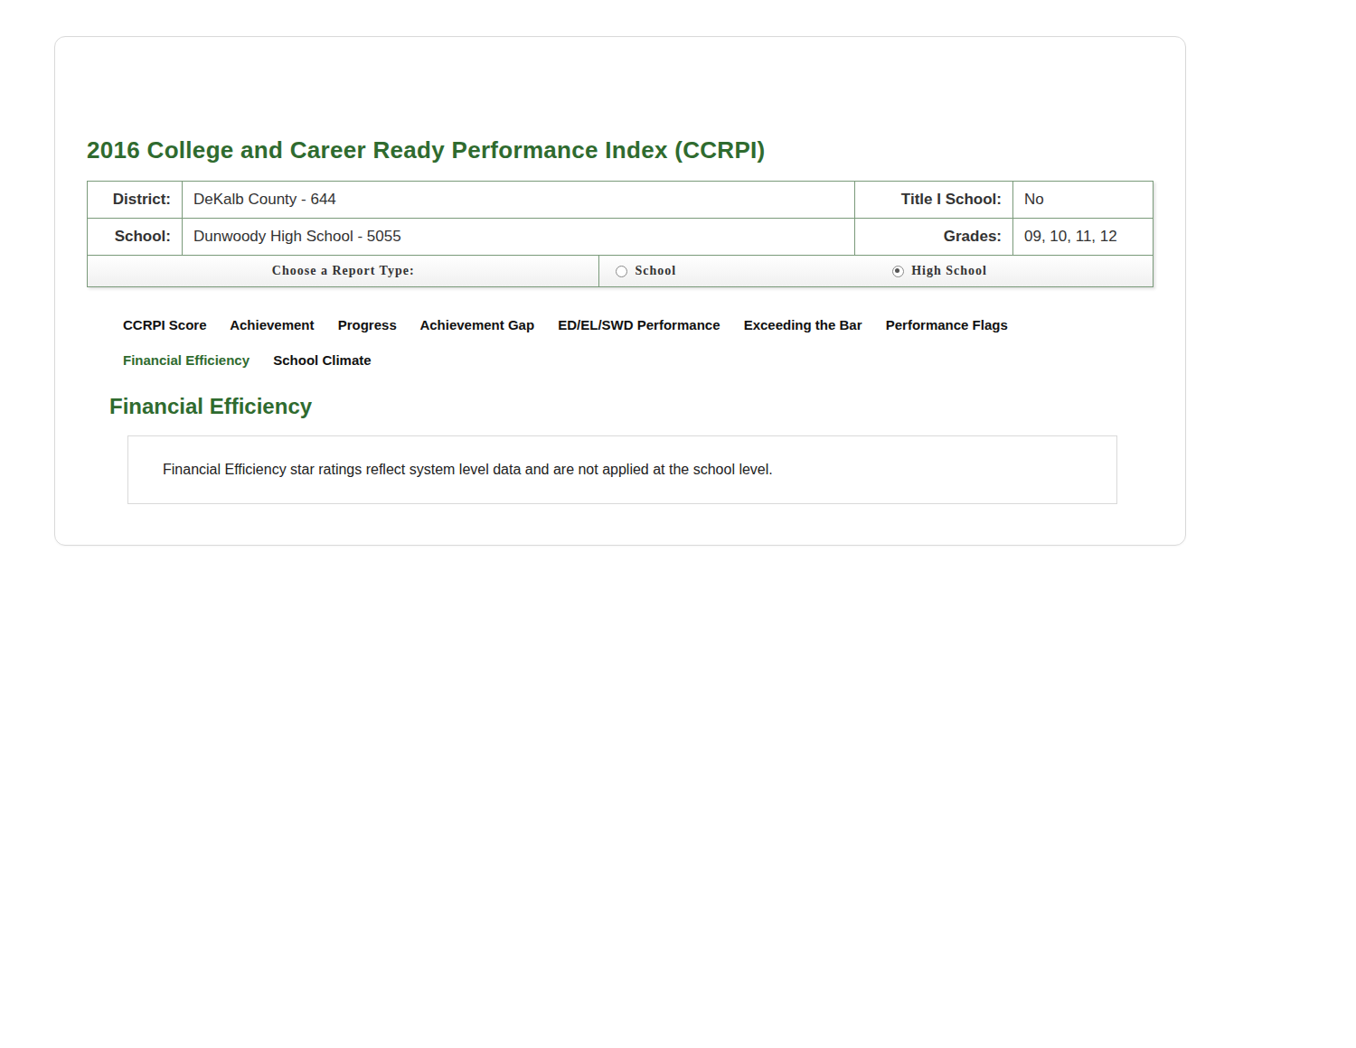2016 College and Career Ready Performance Index (CCRPI)
| District: | DeKalb County - 644 | Title I School: | No |
| School: | Dunwoody High School - 5055 | Grades: | 09, 10, 11, 12 |
Choose a Report Type:
School
High School
CCRPI Score Achievement Progress Achievement Gap ED/EL/SWD Performance Exceeding the Bar Performance Flags
Financial Efficiency School Climate
Financial Efficiency
Financial Efficiency star ratings reflect system level data and are not applied at the school level.